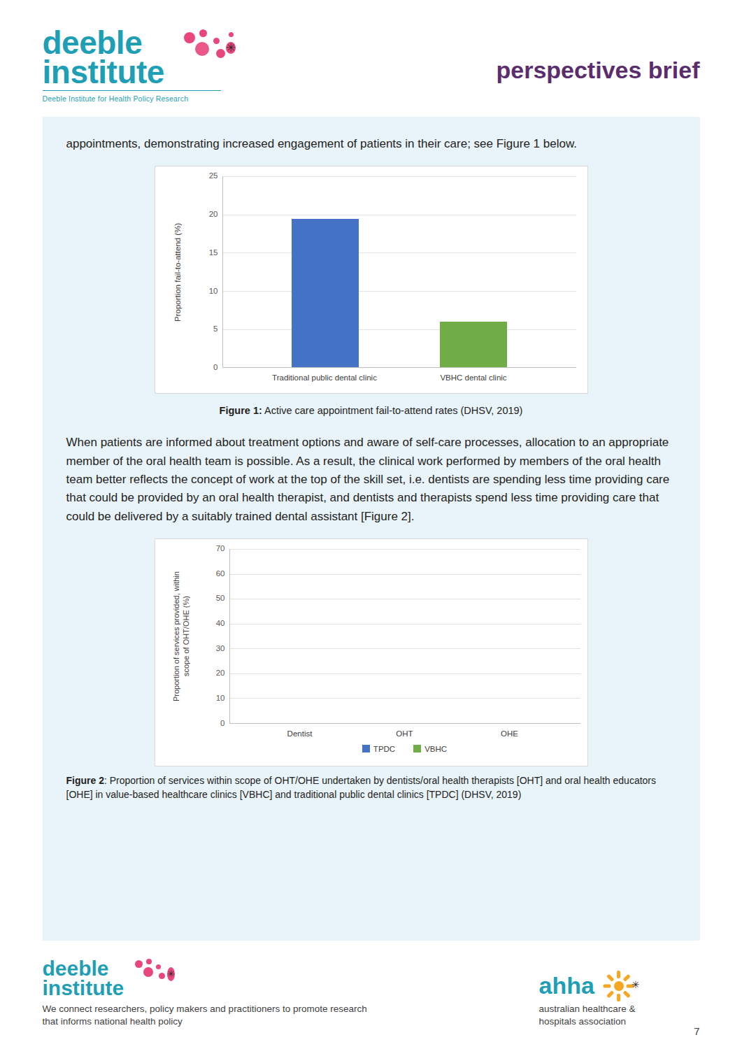deebleinstitute
✳
Deeble Institute for Health Policy Research
perspectives brief
appointments, demonstrating increased engagement of patients in their care; see Figure 1 below.
Proportion fail-to-attend (%)
25 20 15 10 5 0
Traditional public dental clinic VBHC dental clinic
Figure 1: Active care appointment fail-to-attend rates (DHSV, 2019)
When patients are informed about treatment options and aware of self-care processes, allocation to an appropriate member of the oral health team is possible. As a result, the clinical work performed by members of the oral health team better reflects the concept of work at the top of the skill set, i.e. dentists are spending less time providing care that could be provided by an oral health therapist, and dentists and therapists spend less time providing care that could be delivered by a suitably trained dental assistant [Figure 2].
Proportion of services provided, within
scope of OHT/OHE (%)
70 60 50 40 30 20 10 0
Dentist OHT OHE
TPDC VBHC
Figure 2: Proportion of services within scope of OHT/OHE undertaken by dentists/oral health therapists [OHT] and oral health educators [OHE] in value-based healthcare clinics [VBHC] and traditional public dental clinics [TPDC] (DHSV, 2019)
deeble
institute
✳
We connect researchers, policy makers and practitioners to promote research
that informs national health policy
ahha
✳
australian healthcare &
hospitals association
7